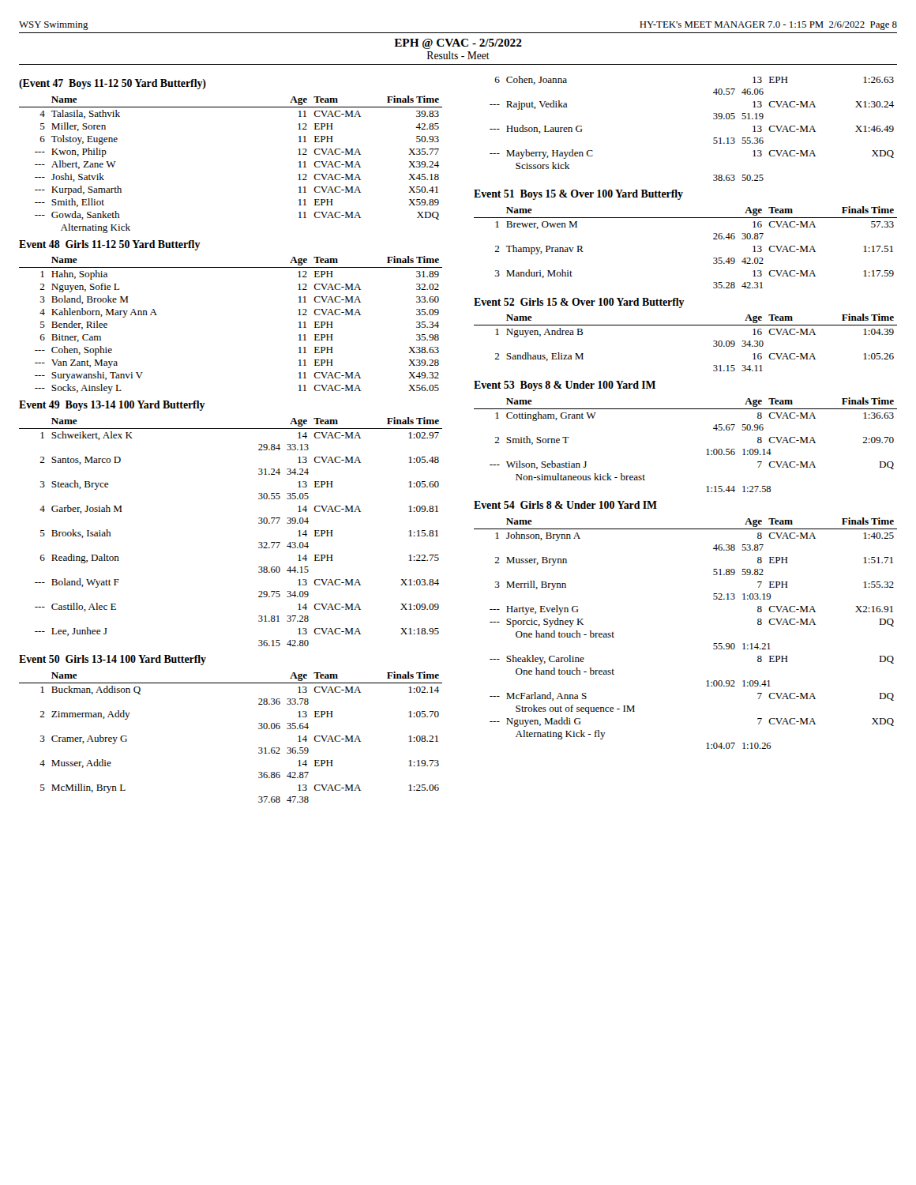WSY Swimming HY-TEK's MEET MANAGER 7.0 - 1:15 PM 2/6/2022 Page 8
EPH @ CVAC - 2/5/2022
Results - Meet
(Event 47 Boys 11-12 50 Yard Butterfly)
| | Name | Age | Team | Finals Time |
| --- | --- | --- | --- | --- |
| 4 | Talasila, Sathvik | 11 | CVAC-MA | 39.83 |
| 5 | Miller, Soren | 12 | EPH | 42.85 |
| 6 | Tolstoy, Eugene | 11 | EPH | 50.93 |
| --- | Kwon, Philip | 12 | CVAC-MA | X35.77 |
| --- | Albert, Zane W | 11 | CVAC-MA | X39.24 |
| --- | Joshi, Satvik | 12 | CVAC-MA | X45.18 |
| --- | Kurpad, Samarth | 11 | CVAC-MA | X50.41 |
| --- | Smith, Elliot | 11 | EPH | X59.89 |
| --- | Gowda, Sanketh | 11 | CVAC-MA | XDQ |
| | Alternating Kick |
Event 48 Girls 11-12 50 Yard Butterfly
| | Name | Age | Team | Finals Time |
| --- | --- | --- | --- | --- |
| 1 | Hahn, Sophia | 12 | EPH | 31.89 |
| 2 | Nguyen, Sofie L | 12 | CVAC-MA | 32.02 |
| 3 | Boland, Brooke M | 11 | CVAC-MA | 33.60 |
| 4 | Kahlenborn, Mary Ann A | 12 | CVAC-MA | 35.09 |
| 5 | Bender, Rilee | 11 | EPH | 35.34 |
| 6 | Bitner, Cam | 11 | EPH | 35.98 |
| --- | Cohen, Sophie | 11 | EPH | X38.63 |
| --- | Van Zant, Maya | 11 | EPH | X39.28 |
| --- | Suryawanshi, Tanvi V | 11 | CVAC-MA | X49.32 |
| --- | Socks, Ainsley L | 11 | CVAC-MA | X56.05 |
Event 49 Boys 13-14 100 Yard Butterfly
| | Name | Age | Team | Finals Time |
| --- | --- | --- | --- | --- |
| 1 | Schweikert, Alex K | 14 | CVAC-MA | 1:02.97 |
| | 29.84 | 33.13 | |
| 2 | Santos, Marco D | 13 | CVAC-MA | 1:05.48 |
| | 31.24 | 34.24 | |
| 3 | Steach, Bryce | 13 | EPH | 1:05.60 |
| | 30.55 | 35.05 | |
| 4 | Garber, Josiah M | 14 | CVAC-MA | 1:09.81 |
| | 30.77 | 39.04 | |
| 5 | Brooks, Isaiah | 14 | EPH | 1:15.81 |
| | 32.77 | 43.04 | |
| 6 | Reading, Dalton | 14 | EPH | 1:22.75 |
| | 38.60 | 44.15 | |
| --- | Boland, Wyatt F | 13 | CVAC-MA | X1:03.84 |
| | 29.75 | 34.09 | |
| --- | Castillo, Alec E | 14 | CVAC-MA | X1:09.09 |
| | 31.81 | 37.28 | |
| --- | Lee, Junhee J | 13 | CVAC-MA | X1:18.95 |
| | 36.15 | 42.80 | |
Event 50 Girls 13-14 100 Yard Butterfly
| | Name | Age | Team | Finals Time |
| --- | --- | --- | --- | --- |
| 1 | Buckman, Addison Q | 13 | CVAC-MA | 1:02.14 |
| | 28.36 | 33.78 | |
| 2 | Zimmerman, Addy | 13 | EPH | 1:05.70 |
| | 30.06 | 35.64 | |
| 3 | Cramer, Aubrey G | 14 | CVAC-MA | 1:08.21 |
| | 31.62 | 36.59 | |
| 4 | Musser, Addie | 14 | EPH | 1:19.73 |
| | 36.86 | 42.87 | |
| 5 | McMillin, Bryn L | 13 | CVAC-MA | 1:25.06 |
| | 37.68 | 47.38 | |
| 6 | Cohen, Joanna | 13 | EPH | 1:26.63 |
| | 40.57 | 46.06 | |
| --- | Rajput, Vedika | 13 | CVAC-MA | X1:30.24 |
| | 39.05 | 51.19 | |
| --- | Hudson, Lauren G | 13 | CVAC-MA | X1:46.49 |
| | 51.13 | 55.36 | |
| --- | Mayberry, Hayden C | 13 | CVAC-MA | XDQ |
| | Scissors kick |
| | 38.63 | 50.25 | |
Event 51 Boys 15 & Over 100 Yard Butterfly
| | Name | Age | Team | Finals Time |
| --- | --- | --- | --- | --- |
| 1 | Brewer, Owen M | 16 | CVAC-MA | 57.33 |
| | 26.46 | 30.87 | |
| 2 | Thampy, Pranav R | 13 | CVAC-MA | 1:17.51 |
| | 35.49 | 42.02 | |
| 3 | Manduri, Mohit | 13 | CVAC-MA | 1:17.59 |
| | 35.28 | 42.31 | |
Event 52 Girls 15 & Over 100 Yard Butterfly
| | Name | Age | Team | Finals Time |
| --- | --- | --- | --- | --- |
| 1 | Nguyen, Andrea B | 16 | CVAC-MA | 1:04.39 |
| | 30.09 | 34.30 | |
| 2 | Sandhaus, Eliza M | 16 | CVAC-MA | 1:05.26 |
| | 31.15 | 34.11 | |
Event 53 Boys 8 & Under 100 Yard IM
| | Name | Age | Team | Finals Time |
| --- | --- | --- | --- | --- |
| 1 | Cottingham, Grant W | 8 | CVAC-MA | 1:36.63 |
| | 45.67 | 50.96 | |
| 2 | Smith, Sorne T | 8 | CVAC-MA | 2:09.70 |
| | 1:00.56 | 1:09.14 | |
| --- | Wilson, Sebastian J | 7 | CVAC-MA | DQ |
| | Non-simultaneous kick - breast |
| | 1:15.44 | 1:27.58 | |
Event 54 Girls 8 & Under 100 Yard IM
| | Name | Age | Team | Finals Time |
| --- | --- | --- | --- | --- |
| 1 | Johnson, Brynn A | 8 | CVAC-MA | 1:40.25 |
| | 46.38 | 53.87 | |
| 2 | Musser, Brynn | 8 | EPH | 1:51.71 |
| | 51.89 | 59.82 | |
| 3 | Merrill, Brynn | 7 | EPH | 1:55.32 |
| | 52.13 | 1:03.19 | |
| --- | Hartye, Evelyn G | 8 | CVAC-MA | X2:16.91 |
| --- | Sporcic, Sydney K | 8 | CVAC-MA | DQ |
| | One hand touch - breast |
| | 55.90 | 1:14.21 | |
| --- | Sheakley, Caroline | 8 | EPH | DQ |
| | One hand touch - breast |
| | 1:00.92 | 1:09.41 | |
| --- | McFarland, Anna S | 7 | CVAC-MA | DQ |
| | Strokes out of sequence - IM |
| --- | Nguyen, Maddi G | 7 | CVAC-MA | XDQ |
| | Alternating Kick - fly |
| | 1:04.07 | 1:10.26 | |